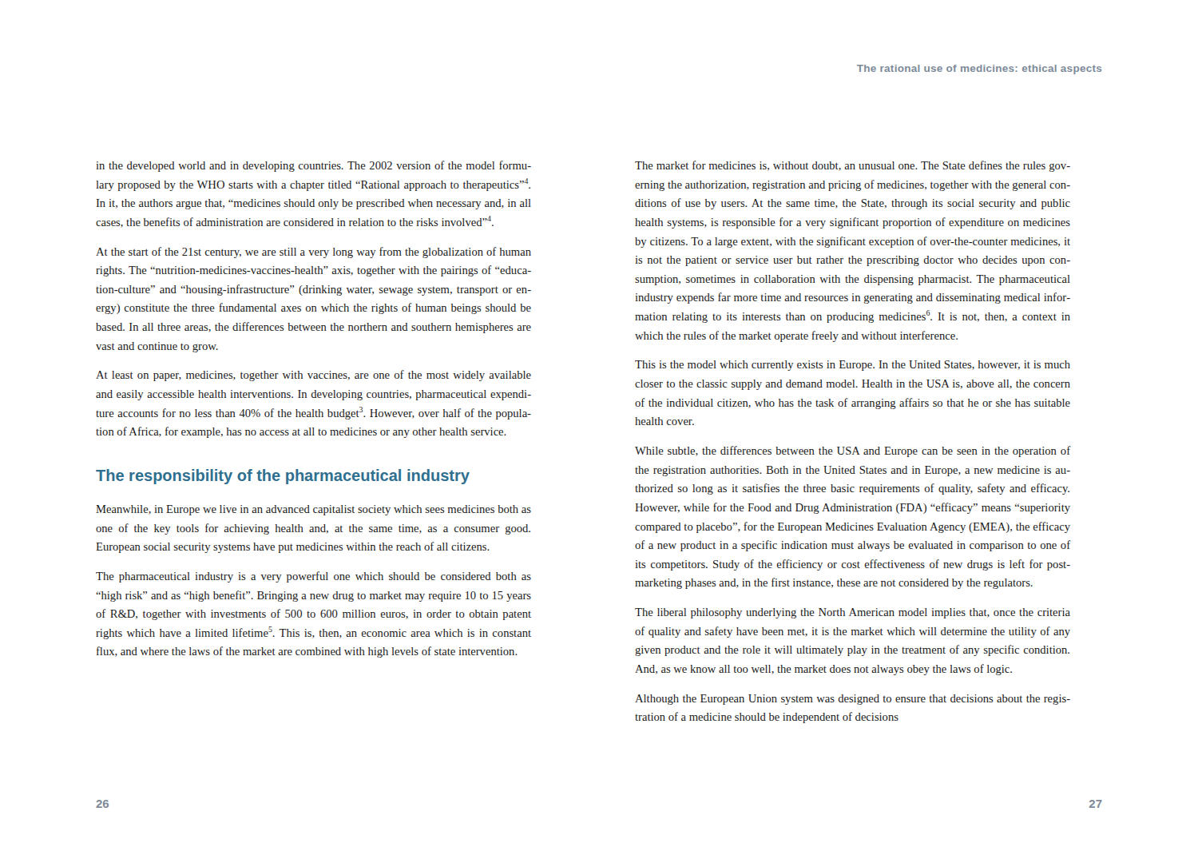The rational use of medicines: ethical aspects
in the developed world and in developing countries. The 2002 version of the model formulary proposed by the WHO starts with a chapter titled “Rational approach to therapeutics”4. In it, the authors argue that, “medicines should only be prescribed when necessary and, in all cases, the benefits of administration are considered in relation to the risks involved”4.
At the start of the 21st century, we are still a very long way from the globalization of human rights. The “nutrition-medicines-vaccines-health” axis, together with the pairings of “education-culture” and “housing-infrastructure” (drinking water, sewage system, transport or energy) constitute the three fundamental axes on which the rights of human beings should be based. In all three areas, the differences between the northern and southern hemispheres are vast and continue to grow.
At least on paper, medicines, together with vaccines, are one of the most widely available and easily accessible health interventions. In developing countries, pharmaceutical expenditure accounts for no less than 40% of the health budget3. However, over half of the population of Africa, for example, has no access at all to medicines or any other health service.
The responsibility of the pharmaceutical industry
Meanwhile, in Europe we live in an advanced capitalist society which sees medicines both as one of the key tools for achieving health and, at the same time, as a consumer good. European social security systems have put medicines within the reach of all citizens.
The pharmaceutical industry is a very powerful one which should be considered both as “high risk” and as “high benefit”. Bringing a new drug to market may require 10 to 15 years of R&D, together with investments of 500 to 600 million euros, in order to obtain patent rights which have a limited lifetime5. This is, then, an economic area which is in constant flux, and where the laws of the market are combined with high levels of state intervention.
The market for medicines is, without doubt, an unusual one. The State defines the rules governing the authorization, registration and pricing of medicines, together with the general conditions of use by users. At the same time, the State, through its social security and public health systems, is responsible for a very significant proportion of expenditure on medicines by citizens. To a large extent, with the significant exception of over-the-counter medicines, it is not the patient or service user but rather the prescribing doctor who decides upon consumption, sometimes in collaboration with the dispensing pharmacist. The pharmaceutical industry expends far more time and resources in generating and disseminating medical information relating to its interests than on producing medicines6. It is not, then, a context in which the rules of the market operate freely and without interference.
This is the model which currently exists in Europe. In the United States, however, it is much closer to the classic supply and demand model. Health in the USA is, above all, the concern of the individual citizen, who has the task of arranging affairs so that he or she has suitable health cover.
While subtle, the differences between the USA and Europe can be seen in the operation of the registration authorities. Both in the United States and in Europe, a new medicine is authorized so long as it satisfies the three basic requirements of quality, safety and efficacy. However, while for the Food and Drug Administration (FDA) “efficacy” means “superiority compared to placebo”, for the European Medicines Evaluation Agency (EMEA), the efficacy of a new product in a specific indication must always be evaluated in comparison to one of its competitors. Study of the efficiency or cost effectiveness of new drugs is left for post-marketing phases and, in the first instance, these are not considered by the regulators.
The liberal philosophy underlying the North American model implies that, once the criteria of quality and safety have been met, it is the market which will determine the utility of any given product and the role it will ultimately play in the treatment of any specific condition. And, as we know all too well, the market does not always obey the laws of logic.
Although the European Union system was designed to ensure that decisions about the registration of a medicine should be independent of decisions
26
27